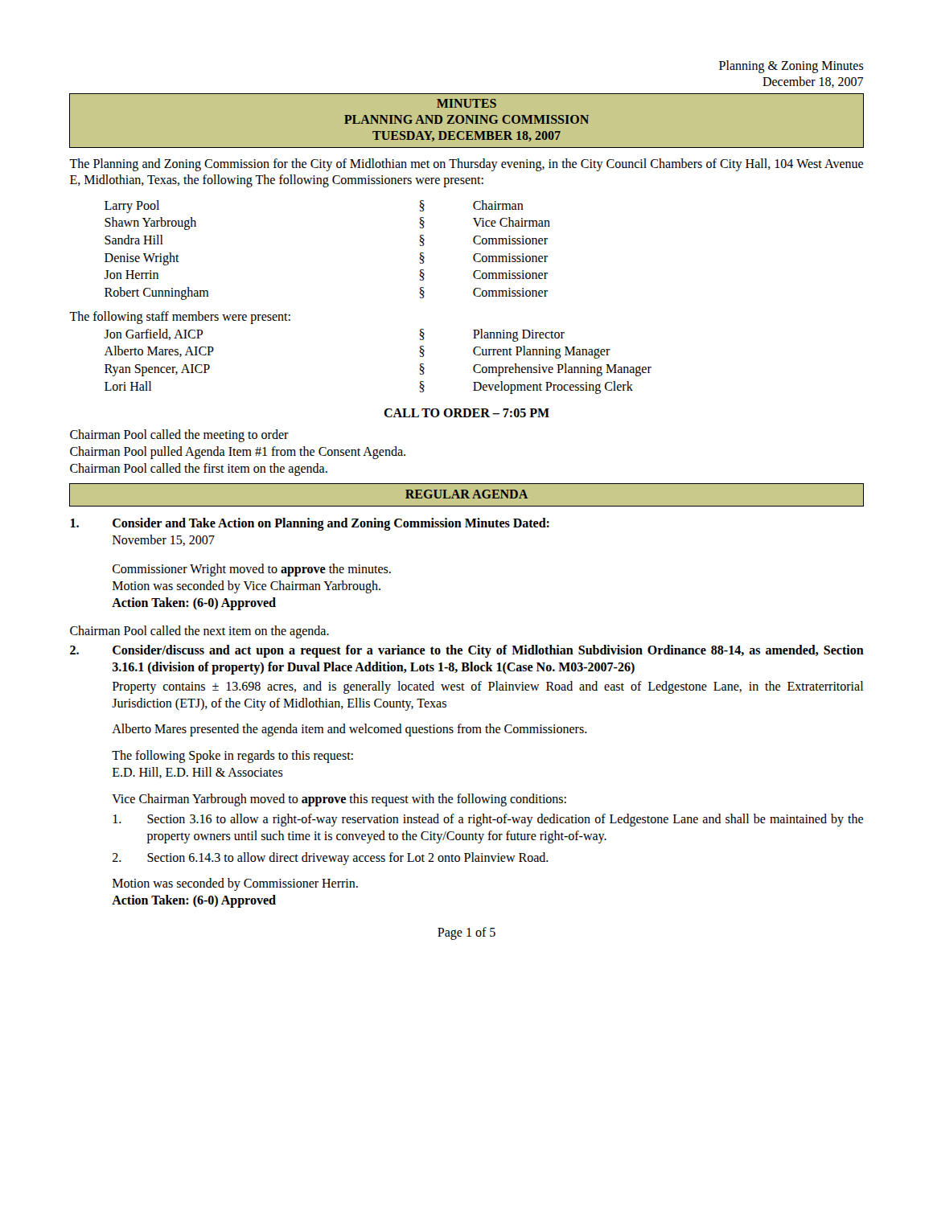Planning & Zoning Minutes
December 18, 2007
MINUTES
PLANNING AND ZONING COMMISSION
TUESDAY, DECEMBER 18, 2007
The Planning and Zoning Commission for the City of Midlothian met on Thursday evening, in the City Council Chambers of City Hall, 104 West Avenue E, Midlothian, Texas, the following The following Commissioners were present:
| Larry Pool | § | Chairman |
| Shawn Yarbrough | § | Vice Chairman |
| Sandra Hill | § | Commissioner |
| Denise Wright | § | Commissioner |
| Jon Herrin | § | Commissioner |
| Robert Cunningham | § | Commissioner |
The following staff members were present:
| Jon Garfield, AICP | § | Planning Director |
| Alberto Mares, AICP | § | Current Planning Manager |
| Ryan Spencer, AICP | § | Comprehensive Planning Manager |
| Lori Hall | § | Development Processing Clerk |
CALL TO ORDER – 7:05 PM
Chairman Pool called the meeting to order
Chairman Pool pulled Agenda Item #1 from the Consent Agenda.
Chairman Pool called the first item on the agenda.
REGULAR AGENDA
1.
Consider and Take Action on Planning and Zoning Commission Minutes Dated:
November 15, 2007
Commissioner Wright moved to approve the minutes.
Motion was seconded by Vice Chairman Yarbrough.
Action Taken: (6-0) Approved
Chairman Pool called the next item on the agenda.
2.
Consider/discuss and act upon a request for a variance to the City of Midlothian Subdivision Ordinance 88-14, as amended, Section 3.16.1 (division of property) for Duval Place Addition, Lots 1-8, Block 1(Case No. M03-2007-26)
Property contains ± 13.698 acres, and is generally located west of Plainview Road and east of Ledgestone Lane, in the Extraterritorial Jurisdiction (ETJ), of the City of Midlothian, Ellis County, Texas
Alberto Mares presented the agenda item and welcomed questions from the Commissioners.
The following Spoke in regards to this request:
E.D. Hill, E.D. Hill & Associates
Vice Chairman Yarbrough moved to approve this request with the following conditions:
1. Section 3.16 to allow a right-of-way reservation instead of a right-of-way dedication of Ledgestone Lane and shall be maintained by the property owners until such time it is conveyed to the City/County for future right-of-way.
2. Section 6.14.3 to allow direct driveway access for Lot 2 onto Plainview Road.
Motion was seconded by Commissioner Herrin.
Action Taken: (6-0) Approved
Page 1 of 5